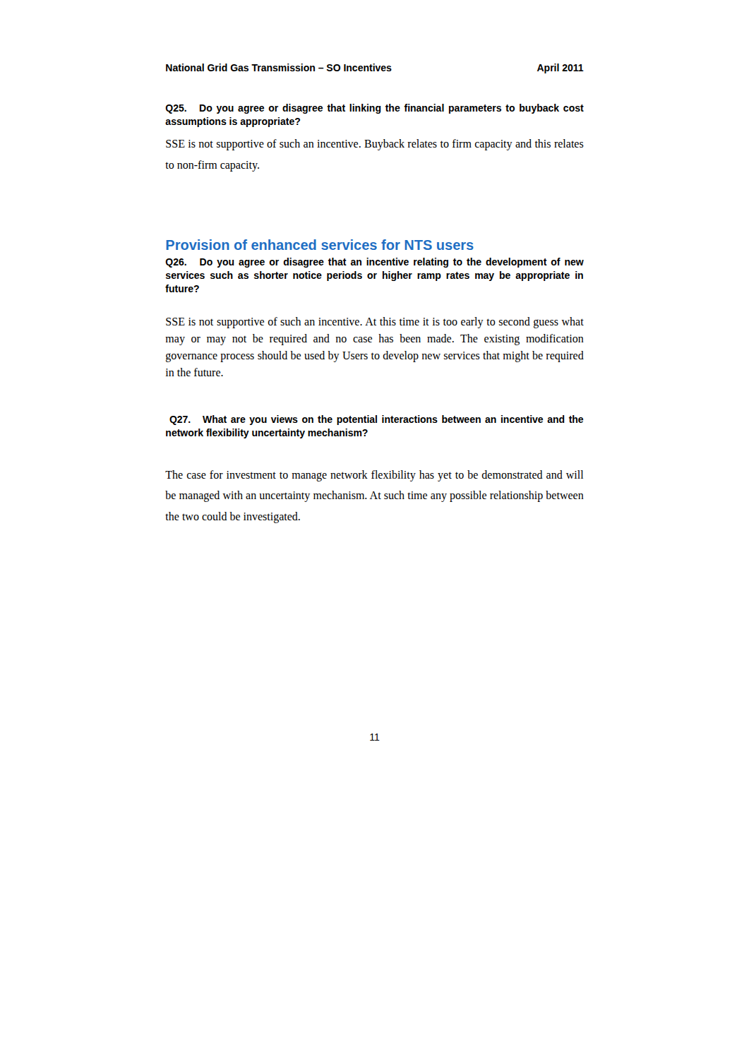National Grid Gas Transmission – SO Incentives April 2011
Q25. Do you agree or disagree that linking the financial parameters to buyback cost assumptions is appropriate?
SSE is not supportive of such an incentive. Buyback relates to firm capacity and this relates to non-firm capacity.
Provision of enhanced services for NTS users
Q26. Do you agree or disagree that an incentive relating to the development of new services such as shorter notice periods or higher ramp rates may be appropriate in future?
SSE is not supportive of such an incentive. At this time it is too early to second guess what may or may not be required and no case has been made. The existing modification governance process should be used by Users to develop new services that might be required in the future.
Q27. What are you views on the potential interactions between an incentive and the network flexibility uncertainty mechanism?
The case for investment to manage network flexibility has yet to be demonstrated and will be managed with an uncertainty mechanism. At such time any possible relationship between the two could be investigated.
11